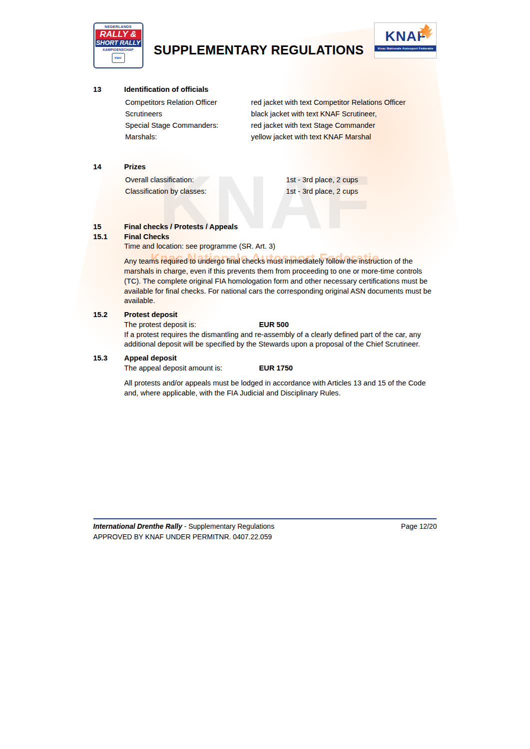KNAF
Knac Nationale Autosport Federatie
NEDERLANDS
RALLY &
SHORT RALLY
KAMPIOENSCHAP
KNAF
SUPPLEMENTARY REGULATIONS
KNAF
Knac Nationale Autosport Federatie
13
Identification of officials
| Competitors Relation Officer | red jacket with text Competitor Relations Officer |
| Scrutineers | black jacket with text KNAF Scrutineer, |
| Special Stage Commanders: | red jacket with text Stage Commander |
| Marshals: | yellow jacket with text KNAF Marshal |
14
Prizes
| Overall classification: | 1st - 3rd place, 2 cups |
| Classification by classes: | 1st - 3rd place, 2 cups |
15
Final checks / Protests / Appeals
15.1
Final Checks
Time and location: see programme (SR. Art. 3)
Any teams required to undergo final checks must immediately follow the instruction of the marshals in charge, even if this prevents them from proceeding to one or more-time controls (TC). The complete original FIA homologation form and other necessary certifications must be available for final checks. For national cars the corresponding original ASN documents must be available.
15.2
Protest deposit
The protest deposit is:
EUR 500
If a protest requires the dismantling and re-assembly of a clearly defined part of the car, any additional deposit will be specified by the Stewards upon a proposal of the Chief Scrutineer.
15.3
Appeal deposit
The appeal deposit amount is:
EUR 1750
All protests and/or appeals must be lodged in accordance with Articles 13 and 15 of the Code and, where applicable, with the FIA Judicial and Disciplinary Rules.
International Drenthe Rally - Supplementary Regulations
Page 12/20
APPROVED BY KNAF UNDER PERMITNR. 0407.22.059